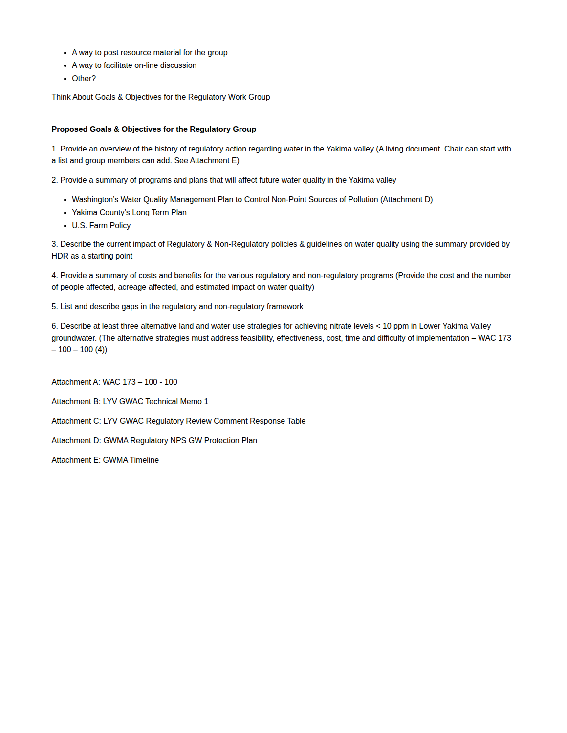A way to post resource material for the group
A way to facilitate on-line discussion
Other?
Think About Goals & Objectives for the Regulatory Work Group
Proposed Goals & Objectives for the Regulatory Group
1. Provide an overview of the history of regulatory action regarding water in the Yakima valley (A living document. Chair can start with a list and group members can add. See Attachment E)
2. Provide a summary of programs and plans that will affect future water quality in the Yakima valley
Washington’s Water Quality Management Plan to Control Non-Point Sources of Pollution (Attachment D)
Yakima County’s Long Term Plan
U.S. Farm Policy
3. Describe the current impact of Regulatory & Non-Regulatory policies & guidelines on water quality using the summary provided by HDR as a starting point
4. Provide a summary of costs and benefits for the various regulatory and non-regulatory programs (Provide the cost and the number of people affected, acreage affected, and estimated impact on water quality)
5. List and describe gaps in the regulatory and non-regulatory framework
6. Describe at least three alternative land and water use strategies for achieving nitrate levels < 10 ppm in Lower Yakima Valley groundwater. (The alternative strategies must address feasibility, effectiveness, cost, time and difficulty of implementation – WAC 173 – 100 – 100 (4))
Attachment A: WAC 173 – 100 - 100
Attachment B: LYV GWAC Technical Memo 1
Attachment C: LYV GWAC Regulatory Review Comment Response Table
Attachment D: GWMA Regulatory NPS GW Protection Plan
Attachment E: GWMA Timeline